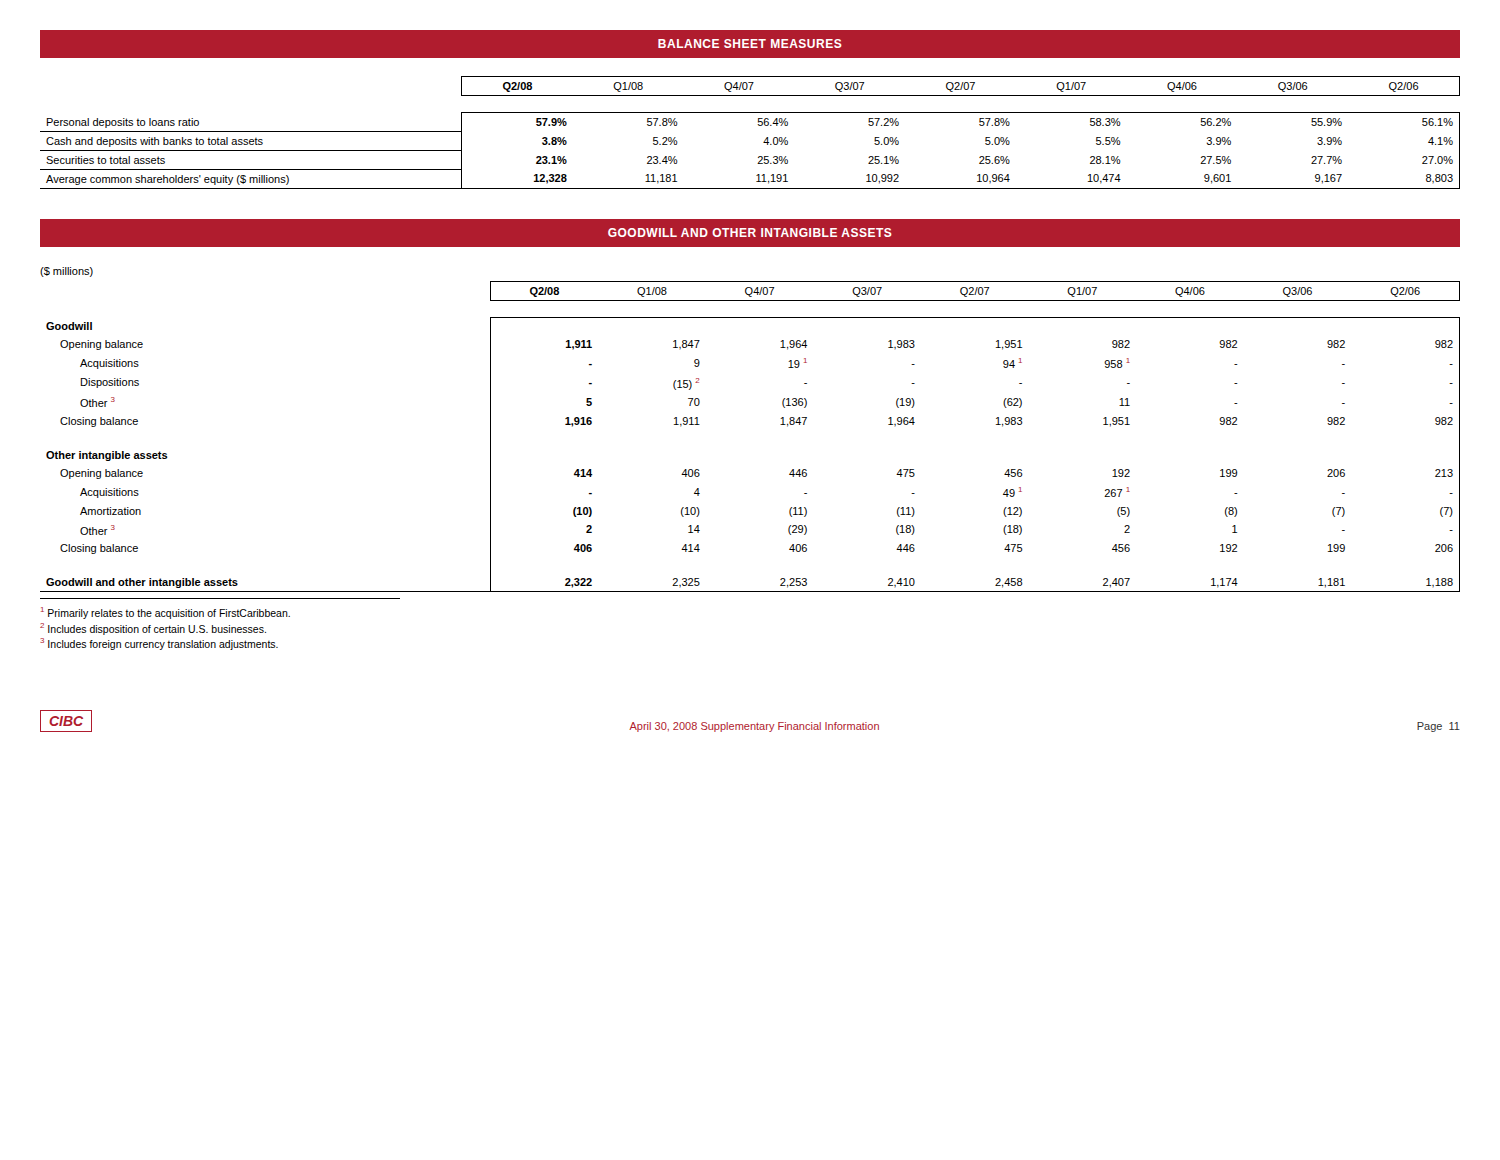BALANCE SHEET MEASURES
| | Q2/08 | Q1/08 | Q4/07 | Q3/07 | Q2/07 | Q1/07 | Q4/06 | Q3/06 | Q2/06 |
| Personal deposits to loans ratio | 57.9% | 57.8% | 56.4% | 57.2% | 57.8% | 58.3% | 56.2% | 55.9% | 56.1% |
| Cash and deposits with banks to total assets | 3.8% | 5.2% | 4.0% | 5.0% | 5.0% | 5.5% | 3.9% | 3.9% | 4.1% |
| Securities to total assets | 23.1% | 23.4% | 25.3% | 25.1% | 25.6% | 28.1% | 27.5% | 27.7% | 27.0% |
| Average common shareholders' equity ($ millions) | 12,328 | 11,181 | 11,191 | 10,992 | 10,964 | 10,474 | 9,601 | 9,167 | 8,803 |
GOODWILL AND OTHER INTANGIBLE ASSETS
($ millions)
| | Q2/08 | Q1/08 | Q4/07 | Q3/07 | Q2/07 | Q1/07 | Q4/06 | Q3/06 | Q2/06 |
| Goodwill | | | | | | | | | |
| Opening balance | 1,911 | 1,847 | 1,964 | 1,983 | 1,951 | 982 | 982 | 982 | 982 |
| Acquisitions | - | 9 | 19 1 | - | 94 1 | 958 1 | - | - | - |
| Dispositions | - | (15) 2 | - | - | - | - | - | - | - |
| Other 3 | 5 | 70 | (136) | (19) | (62) | 11 | - | - | - |
| Closing balance | 1,916 | 1,911 | 1,847 | 1,964 | 1,983 | 1,951 | 982 | 982 | 982 |
| Other intangible assets | | | | | | | | | |
| Opening balance | 414 | 406 | 446 | 475 | 456 | 192 | 199 | 206 | 213 |
| Acquisitions | - | 4 | - | - | 49 1 | 267 1 | - | - | - |
| Amortization | (10) | (10) | (11) | (11) | (12) | (5) | (8) | (7) | (7) |
| Other 3 | 2 | 14 | (29) | (18) | (18) | 2 | 1 | - | - |
| Closing balance | 406 | 414 | 406 | 446 | 475 | 456 | 192 | 199 | 206 |
| Goodwill and other intangible assets | 2,322 | 2,325 | 2,253 | 2,410 | 2,458 | 2,407 | 1,174 | 1,181 | 1,188 |
1 Primarily relates to the acquisition of FirstCaribbean.
2 Includes disposition of certain U.S. businesses.
3 Includes foreign currency translation adjustments.
CIBC
April 30, 2008 Supplementary Financial Information
Page 11